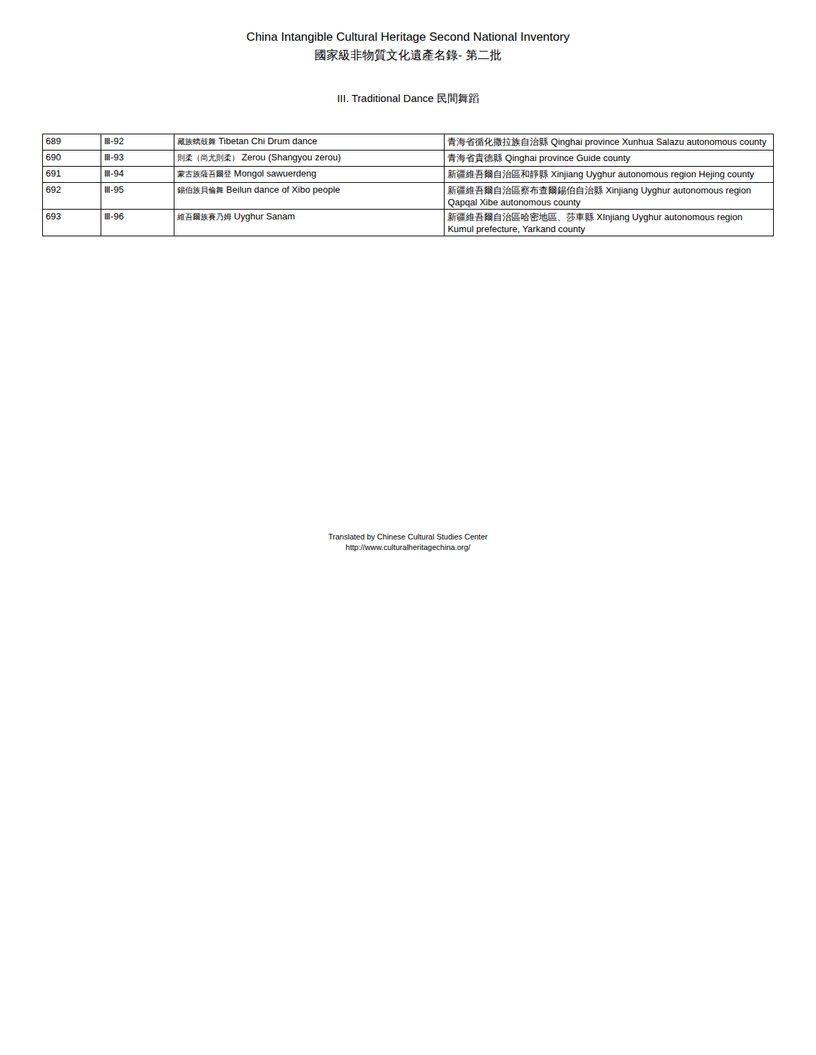China Intangible Cultural Heritage Second National Inventory
國家級非物質文化遺產名錄- 第二批
III. Traditional Dance 民間舞蹈
| 689 | Ⅲ-92 | 藏族螭鼓舞 Tibetan Chi Drum dance | 青海省循化撒拉族自治縣 Qinghai province Xunhua Salazu autonomous county |
| 690 | Ⅲ-93 | 則柔（尚尤則柔） Zerou (Shangyou zerou) | 青海省貴德縣 Qinghai province Guide county |
| 691 | Ⅲ-94 | 蒙古族薩吾爾登 Mongol sawuerdeng | 新疆維吾爾自治區和靜縣 Xinjiang Uyghur autonomous region Hejing county |
| 692 | Ⅲ-95 | 錫伯族貝倫舞 Beilun dance of Xibo people | 新疆維吾爾自治區察布查爾錫伯自治縣 Xinjiang Uyghur autonomous region Qapqal Xibe autonomous county |
| 693 | Ⅲ-96 | 維吾爾族賽乃姆 Uyghur Sanam | 新疆維吾爾自治區哈密地區、莎車縣 XInjiang Uyghur autonomous region Kumul prefecture, Yarkand county |
Translated by Chinese Cultural Studies Center
http://www.culturalheritagechina.org/